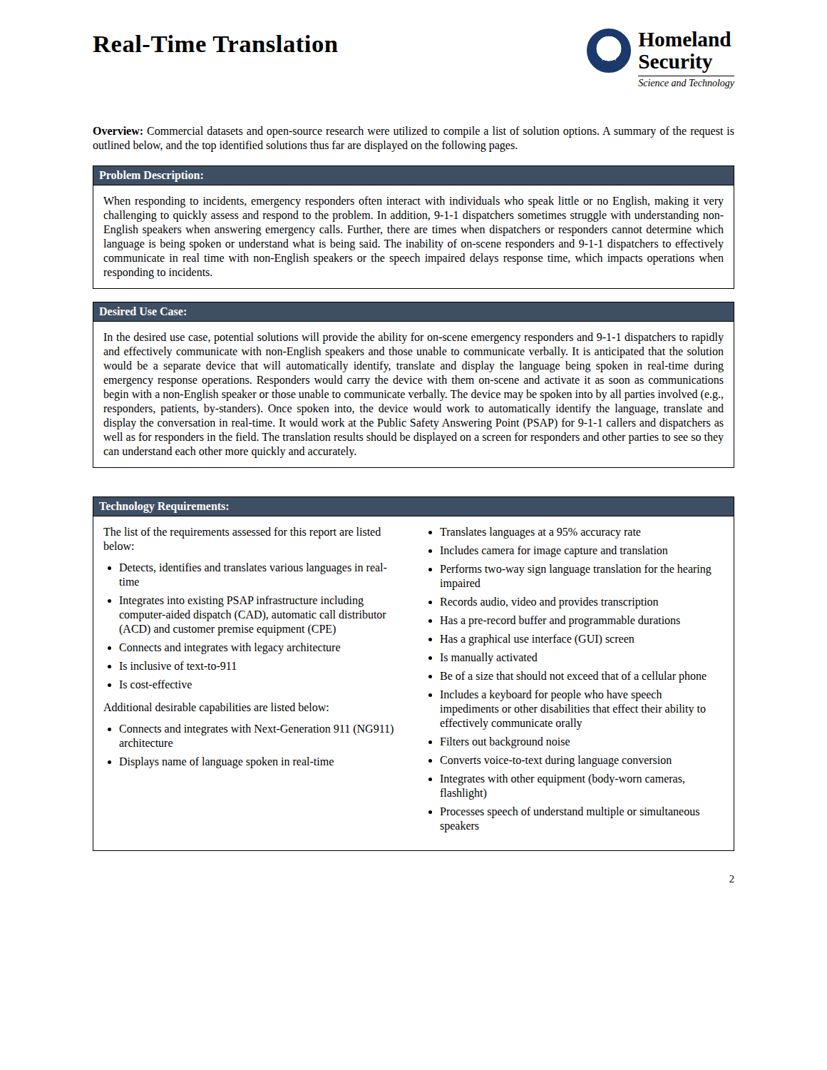Real-Time Translation
Homeland Security
Science and Technology
Overview: Commercial datasets and open-source research were utilized to compile a list of solution options. A summary of the request is outlined below, and the top identified solutions thus far are displayed on the following pages.
Problem Description:
When responding to incidents, emergency responders often interact with individuals who speak little or no English, making it very challenging to quickly assess and respond to the problem. In addition, 9-1-1 dispatchers sometimes struggle with understanding non-English speakers when answering emergency calls. Further, there are times when dispatchers or responders cannot determine which language is being spoken or understand what is being said. The inability of on-scene responders and 9-1-1 dispatchers to effectively communicate in real time with non-English speakers or the speech impaired delays response time, which impacts operations when responding to incidents.
Desired Use Case:
In the desired use case, potential solutions will provide the ability for on-scene emergency responders and 9-1-1 dispatchers to rapidly and effectively communicate with non-English speakers and those unable to communicate verbally. It is anticipated that the solution would be a separate device that will automatically identify, translate and display the language being spoken in real-time during emergency response operations. Responders would carry the device with them on-scene and activate it as soon as communications begin with a non-English speaker or those unable to communicate verbally. The device may be spoken into by all parties involved (e.g., responders, patients, by-standers). Once spoken into, the device would work to automatically identify the language, translate and display the conversation in real-time. It would work at the Public Safety Answering Point (PSAP) for 9-1-1 callers and dispatchers as well as for responders in the field. The translation results should be displayed on a screen for responders and other parties to see so they can understand each other more quickly and accurately.
Technology Requirements:
The list of the requirements assessed for this report are listed below:
Detects, identifies and translates various languages in real-time
Integrates into existing PSAP infrastructure including computer-aided dispatch (CAD), automatic call distributor (ACD) and customer premise equipment (CPE)
Connects and integrates with legacy architecture
Is inclusive of text-to-911
Is cost-effective
Additional desirable capabilities are listed below:
Connects and integrates with Next-Generation 911 (NG911) architecture
Displays name of language spoken in real-time
Translates languages at a 95% accuracy rate
Includes camera for image capture and translation
Performs two-way sign language translation for the hearing impaired
Records audio, video and provides transcription
Has a pre-record buffer and programmable durations
Has a graphical use interface (GUI) screen
Is manually activated
Be of a size that should not exceed that of a cellular phone
Includes a keyboard for people who have speech impediments or other disabilities that effect their ability to effectively communicate orally
Filters out background noise
Converts voice-to-text during language conversion
Integrates with other equipment (body-worn cameras, flashlight)
Processes speech of understand multiple or simultaneous speakers
2